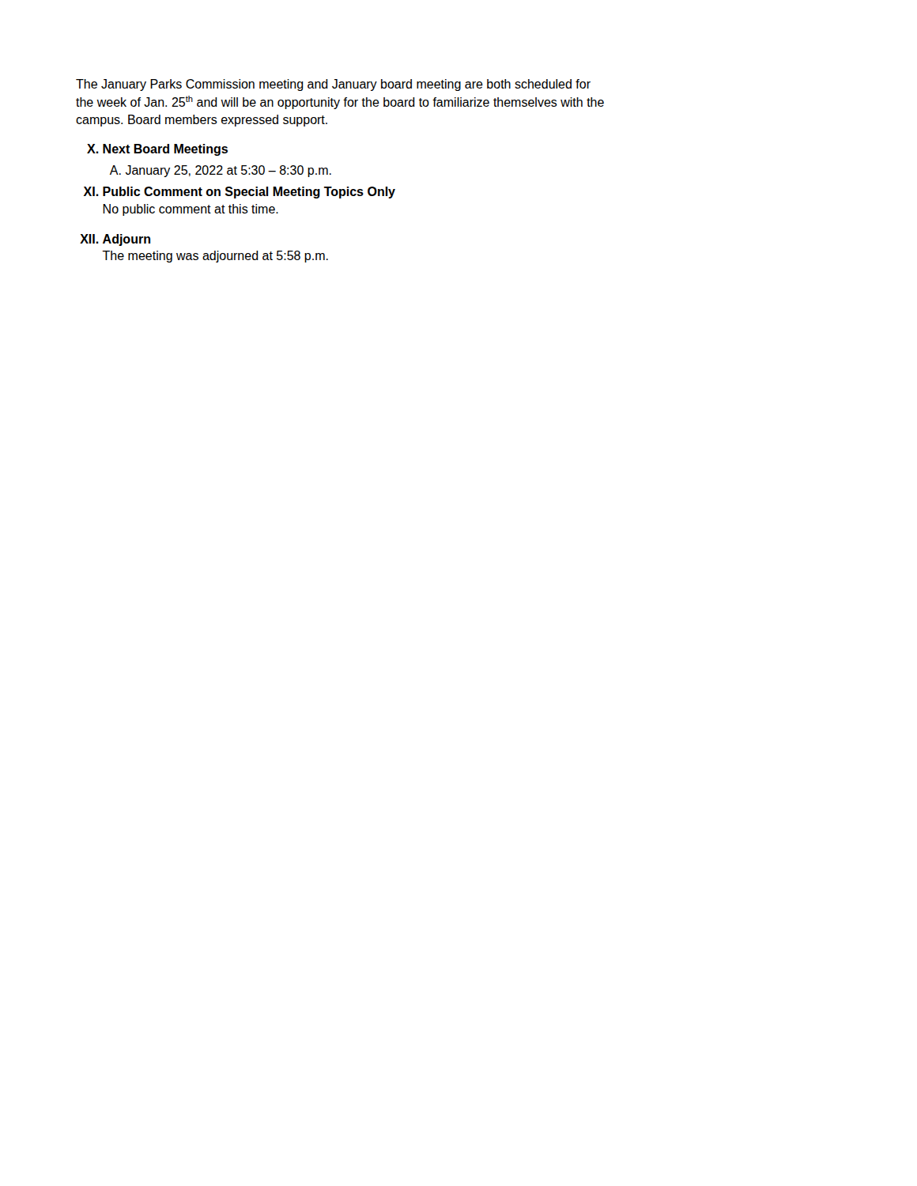The January Parks Commission meeting and January board meeting are both scheduled for the week of Jan. 25th and will be an opportunity for the board to familiarize themselves with the campus. Board members expressed support.
Next Board Meetings
January 25, 2022 at 5:30 – 8:30 p.m.
Public Comment on Special Meeting Topics Only
No public comment at this time.
Adjourn
The meeting was adjourned at 5:58 p.m.